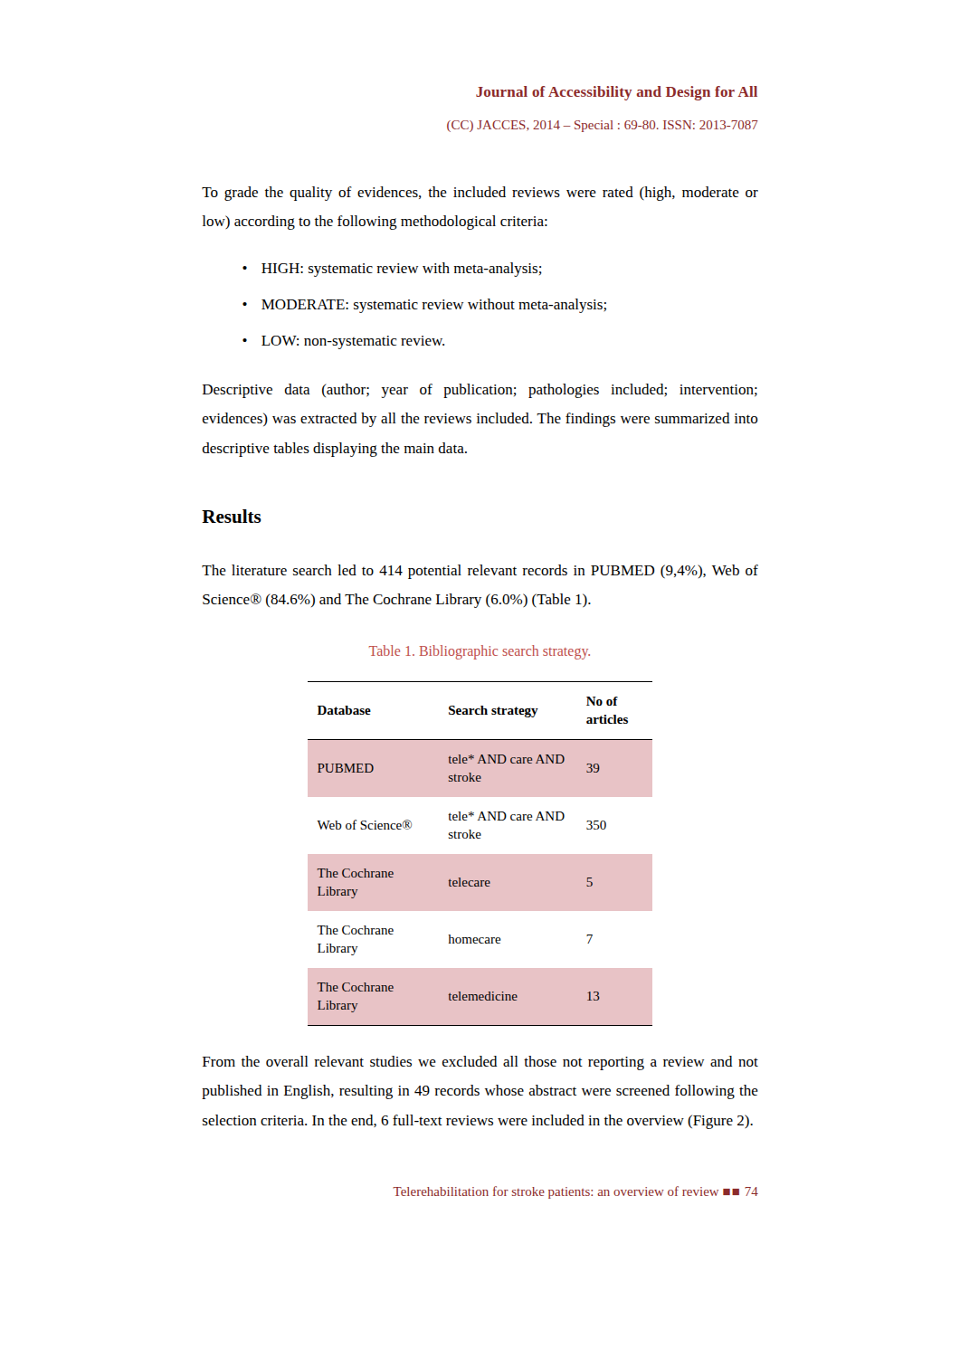Journal of Accessibility and Design for All
(CC) JACCES, 2014 – Special : 69-80. ISSN: 2013-7087
To grade the quality of evidences, the included reviews were rated (high, moderate or low) according to the following methodological criteria:
HIGH: systematic review with meta-analysis;
MODERATE: systematic review without meta-analysis;
LOW: non-systematic review.
Descriptive data (author; year of publication; pathologies included; intervention; evidences) was extracted by all the reviews included. The findings were summarized into descriptive tables displaying the main data.
Results
The literature search led to 414 potential relevant records in PUBMED (9,4%), Web of Science® (84.6%) and The Cochrane Library (6.0%) (Table 1).
Table 1. Bibliographic search strategy.
| Database | Search strategy | No of articles |
| --- | --- | --- |
| PUBMED | tele* AND care AND stroke | 39 |
| Web of Science® | tele* AND care AND stroke | 350 |
| The Cochrane Library | telecare | 5 |
| The Cochrane Library | homecare | 7 |
| The Cochrane Library | telemedicine | 13 |
From the overall relevant studies we excluded all those not reporting a review and not published in English, resulting in 49 records whose abstract were screened following the selection criteria. In the end, 6 full-text reviews were included in the overview (Figure 2).
Telerehabilitation for stroke patients: an overview of review ■■ 74